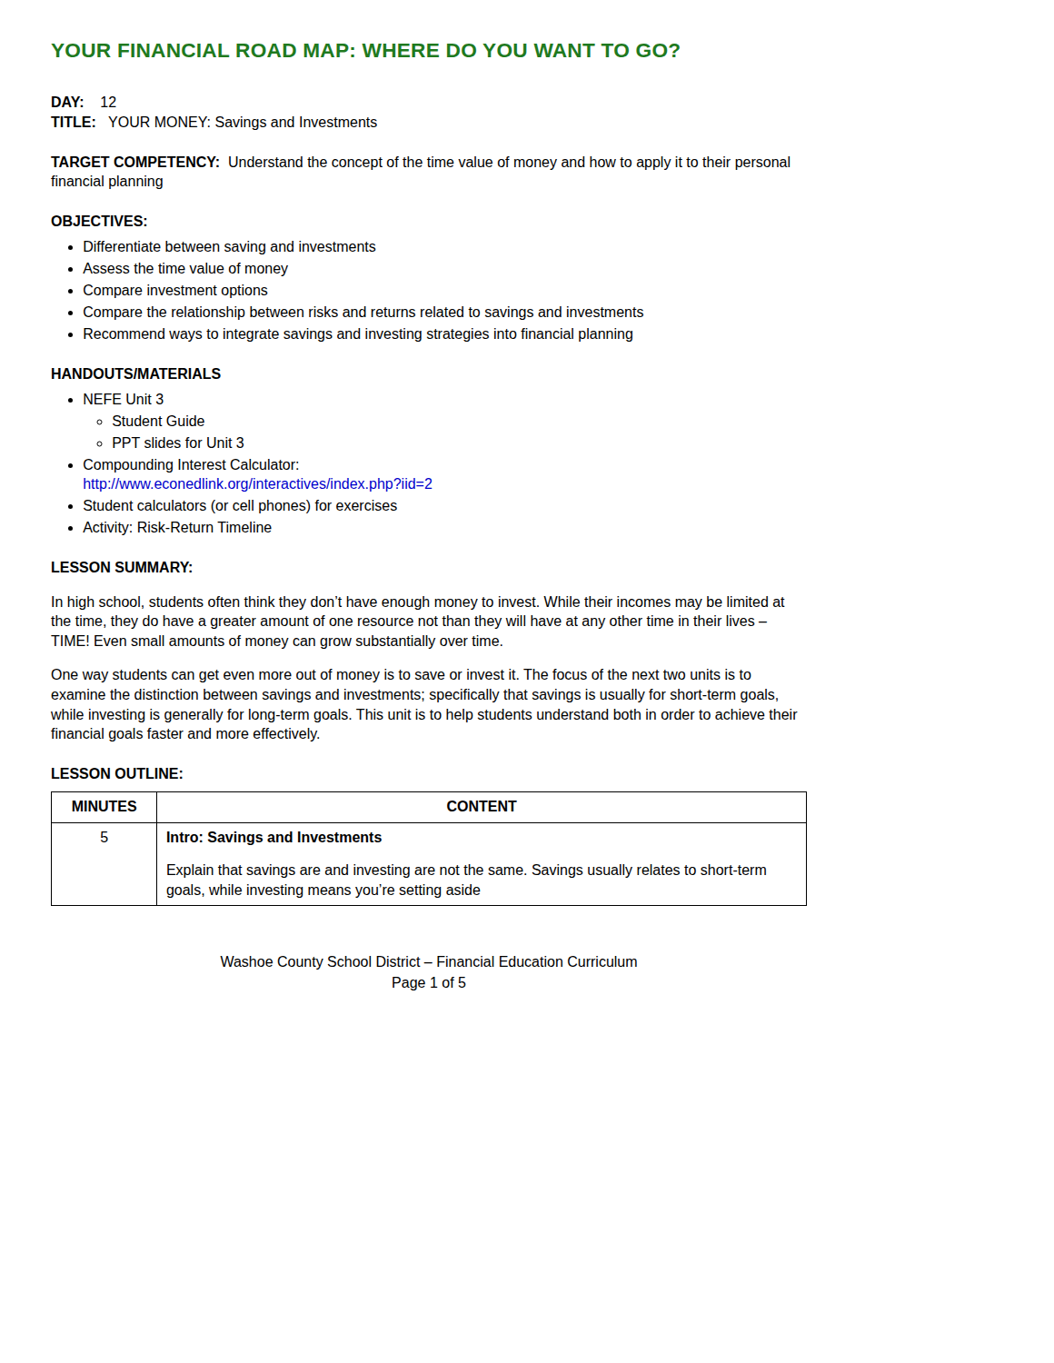YOUR FINANCIAL ROAD MAP: WHERE DO YOU WANT TO GO?
DAY: 12
TITLE: YOUR MONEY: Savings and Investments
TARGET COMPETENCY: Understand the concept of the time value of money and how to apply it to their personal financial planning
OBJECTIVES:
Differentiate between saving and investments
Assess the time value of money
Compare investment options
Compare the relationship between risks and returns related to savings and investments
Recommend ways to integrate savings and investing strategies into financial planning
HANDOUTS/MATERIALS
NEFE Unit 3
Student Guide
PPT slides for Unit 3
Compounding Interest Calculator:
http://www.econedlink.org/interactives/index.php?iid=2
Student calculators (or cell phones) for exercises
Activity: Risk-Return Timeline
LESSON SUMMARY:
In high school, students often think they don’t have enough money to invest. While their incomes may be limited at the time, they do have a greater amount of one resource not than they will have at any other time in their lives – TIME! Even small amounts of money can grow substantially over time.
One way students can get even more out of money is to save or invest it. The focus of the next two units is to examine the distinction between savings and investments; specifically that savings is usually for short-term goals, while investing is generally for long-term goals. This unit is to help students understand both in order to achieve their financial goals faster and more effectively.
LESSON OUTLINE:
| MINUTES | CONTENT |
| --- | --- |
| 5 | Intro: Savings and Investments Explain that savings are and investing are not the same. Savings usually relates to short-term goals, while investing means you’re setting aside |
Washoe County School District – Financial Education Curriculum
Page 1 of 5